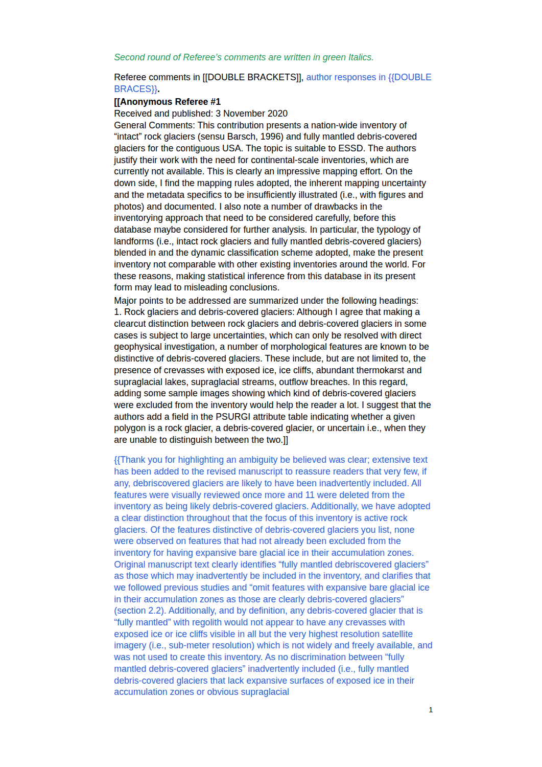Second round of Referee’s comments are written in green Italics.
Referee comments in [[DOUBLE BRACKETS]], author responses in {{DOUBLE BRACES}}.
[[Anonymous Referee #1
Received and published: 3 November 2020
General Comments: This contribution presents a nation-wide inventory of “intact” rock glaciers (sensu Barsch, 1996) and fully mantled debris-covered glaciers for the contiguous USA. The topic is suitable to ESSD. The authors justify their work with the need for continental-scale inventories, which are currently not available. This is clearly an impressive mapping effort. On the down side, I find the mapping rules adopted, the inherent mapping uncertainty and the metadata specifics to be insufficiently illustrated (i.e., with figures and photos) and documented. I also note a number of drawbacks in the inventorying approach that need to be considered carefully, before this database maybe considered for further analysis. In particular, the typology of landforms (i.e., intact rock glaciers and fully mantled debris-covered glaciers) blended in and the dynamic classification scheme adopted, make the present inventory not comparable with other existing inventories around the world. For these reasons, making statistical inference from this database in its present form may lead to misleading conclusions.
Major points to be addressed are summarized under the following headings:
1. Rock glaciers and debris-covered glaciers: Although I agree that making a clearcut distinction between rock glaciers and debris-covered glaciers in some cases is subject to large uncertainties, which can only be resolved with direct geophysical investigation, a number of morphological features are known to be distinctive of debris-covered glaciers. These include, but are not limited to, the presence of crevasses with exposed ice, ice cliffs, abundant thermokarst and supraglacial lakes, supraglacial streams, outflow breaches. In this regard, adding some sample images showing which kind of debris-covered glaciers were excluded from the inventory would help the reader a lot. I suggest that the authors add a field in the PSURGI attribute table indicating whether a given polygon is a rock glacier, a debris-covered glacier, or uncertain i.e., when they are unable to distinguish between the two.]]
{{Thank you for highlighting an ambiguity be believed was clear; extensive text has been added to the revised manuscript to reassure readers that very few, if any, debriscovered glaciers are likely to have been inadvertently included. All features were visually reviewed once more and 11 were deleted from the inventory as being likely debris-covered glaciers. Additionally, we have adopted a clear distinction throughout that the focus of this inventory is active rock glaciers. Of the features distinctive of debris-covered glaciers you list, none were observed on features that had not already been excluded from the inventory for having expansive bare glacial ice in their accumulation zones. Original manuscript text clearly identifies “fully mantled debriscovered glaciers” as those which may inadvertently be included in the inventory, and clarifies that we followed previous studies and “omit features with expansive bare glacial ice in their accumulation zones as those are clearly debris-covered glaciers” (section 2.2). Additionally, and by definition, any debris-covered glacier that is “fully mantled” with regolith would not appear to have any crevasses with exposed ice or ice cliffs visible in all but the very highest resolution satellite imagery (i.e., sub-meter resolution) which is not widely and freely available, and was not used to create this inventory. As no discrimination between “fully mantled debris-covered glaciers” inadvertently included (i.e., fully mantled debris-covered glaciers that lack expansive surfaces of exposed ice in their accumulation zones or obvious supraglacial
1